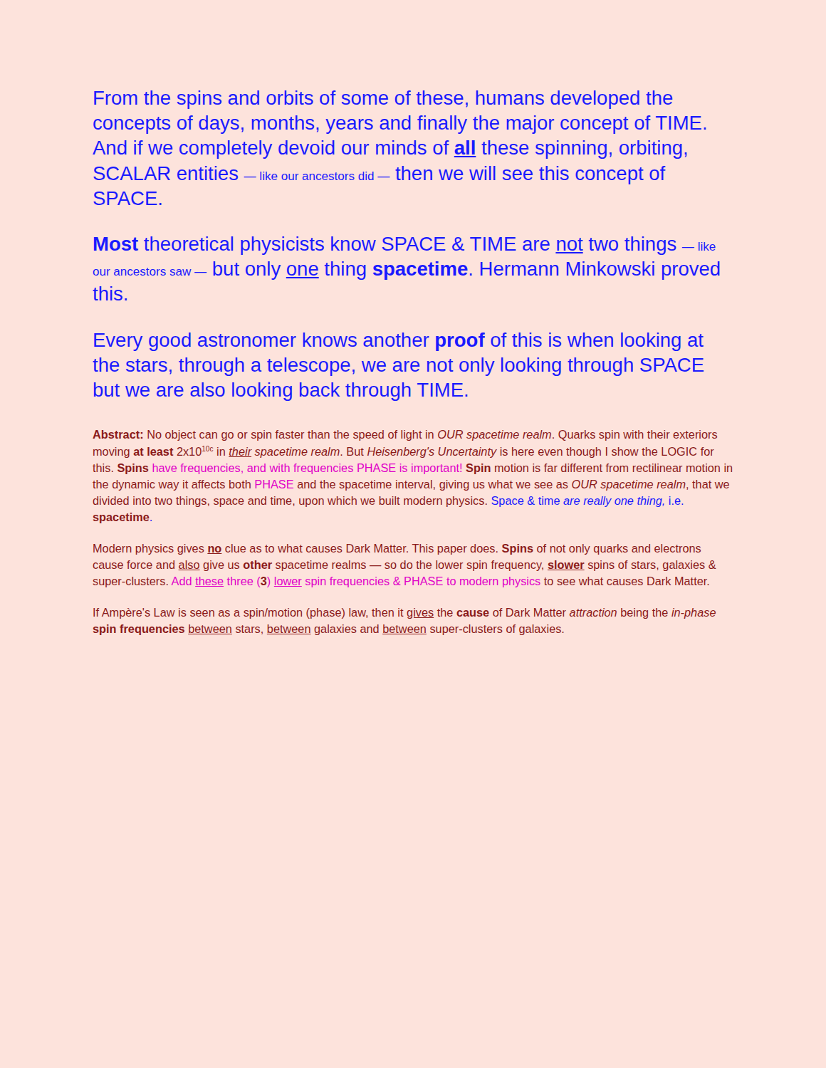From the spins and orbits of some of these, humans developed the concepts of days, months, years and finally the major concept of TIME. And if we completely devoid our minds of all these spinning, orbiting, SCALAR entities — like our ancestors did — then we will see this concept of SPACE.
Most theoretical physicists know SPACE & TIME are not two things — like our ancestors saw — but only one thing spacetime. Hermann Minkowski proved this.
Every good astronomer knows another proof of this is when looking at the stars, through a telescope, we are not only looking through SPACE but we are also looking back through TIME.
Abstract: No object can go or spin faster than the speed of light in OUR spacetime realm. Quarks spin with their exteriors moving at least 2x1010c in their spacetime realm. But Heisenberg's Uncertainty is here even though I show the LOGIC for this. Spins have frequencies, and with frequencies PHASE is important! Spin motion is far different from rectilinear motion in the dynamic way it affects both PHASE and the spacetime interval, giving us what we see as OUR spacetime realm, that we divided into two things, space and time, upon which we built modern physics. Space & time are really one thing, i.e. spacetime.
Modern physics gives no clue as to what causes Dark Matter. This paper does. Spins of not only quarks and electrons cause force and also give us other spacetime realms — so do the lower spin frequency, slower spins of stars, galaxies & super-clusters. Add these three (3) lower spin frequencies & PHASE to modern physics to see what causes Dark Matter.
If Ampère's Law is seen as a spin/motion (phase) law, then it gives the cause of Dark Matter attraction being the in-phase spin frequencies between stars, between galaxies and between super-clusters of galaxies.